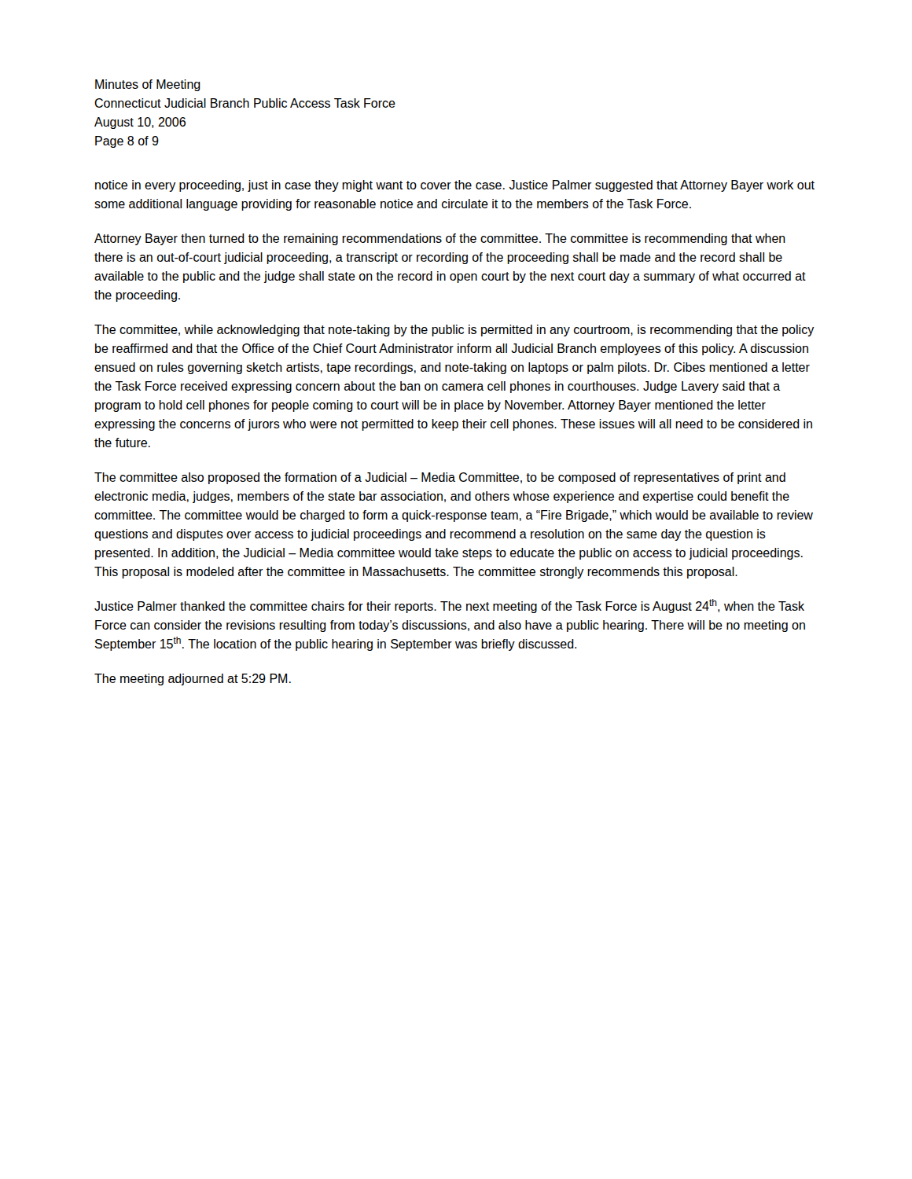Minutes of Meeting
Connecticut Judicial Branch Public Access Task Force
August 10, 2006
Page 8 of 9
notice in every proceeding, just in case they might want to cover the case. Justice Palmer suggested that Attorney Bayer work out some additional language providing for reasonable notice and circulate it to the members of the Task Force.
Attorney Bayer then turned to the remaining recommendations of the committee. The committee is recommending that when there is an out-of-court judicial proceeding, a transcript or recording of the proceeding shall be made and the record shall be available to the public and the judge shall state on the record in open court by the next court day a summary of what occurred at the proceeding.
The committee, while acknowledging that note-taking by the public is permitted in any courtroom, is recommending that the policy be reaffirmed and that the Office of the Chief Court Administrator inform all Judicial Branch employees of this policy. A discussion ensued on rules governing sketch artists, tape recordings, and note-taking on laptops or palm pilots. Dr. Cibes mentioned a letter the Task Force received expressing concern about the ban on camera cell phones in courthouses. Judge Lavery said that a program to hold cell phones for people coming to court will be in place by November. Attorney Bayer mentioned the letter expressing the concerns of jurors who were not permitted to keep their cell phones. These issues will all need to be considered in the future.
The committee also proposed the formation of a Judicial – Media Committee, to be composed of representatives of print and electronic media, judges, members of the state bar association, and others whose experience and expertise could benefit the committee. The committee would be charged to form a quick-response team, a “Fire Brigade,” which would be available to review questions and disputes over access to judicial proceedings and recommend a resolution on the same day the question is presented. In addition, the Judicial – Media committee would take steps to educate the public on access to judicial proceedings. This proposal is modeled after the committee in Massachusetts. The committee strongly recommends this proposal.
Justice Palmer thanked the committee chairs for their reports. The next meeting of the Task Force is August 24th, when the Task Force can consider the revisions resulting from today’s discussions, and also have a public hearing. There will be no meeting on September 15th. The location of the public hearing in September was briefly discussed.
The meeting adjourned at 5:29 PM.